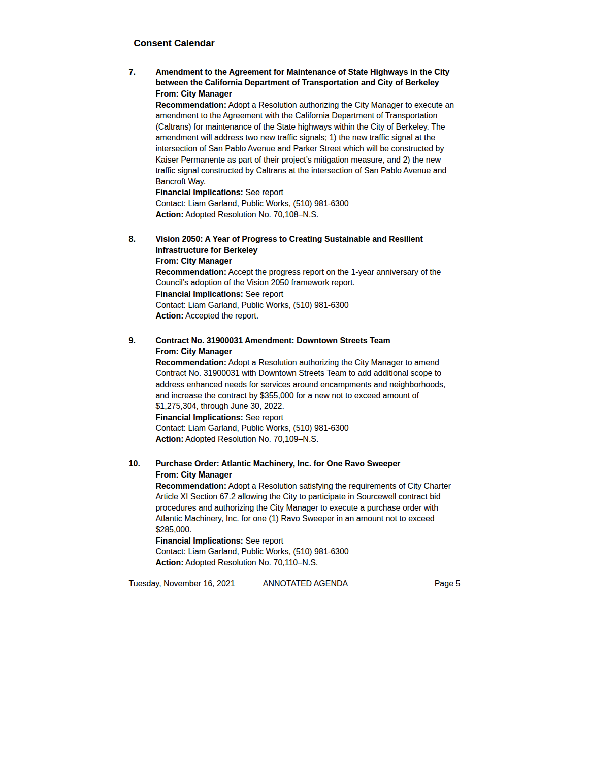Consent Calendar
7.
Amendment to the Agreement for Maintenance of State Highways in the City between the California Department of Transportation and City of Berkeley
From: City Manager
Recommendation: Adopt a Resolution authorizing the City Manager to execute an amendment to the Agreement with the California Department of Transportation (Caltrans) for maintenance of the State highways within the City of Berkeley. The amendment will address two new traffic signals; 1) the new traffic signal at the intersection of San Pablo Avenue and Parker Street which will be constructed by Kaiser Permanente as part of their project’s mitigation measure, and 2) the new traffic signal constructed by Caltrans at the intersection of San Pablo Avenue and Bancroft Way.
Financial Implications: See report
Contact: Liam Garland, Public Works, (510) 981-6300
Action: Adopted Resolution No. 70,108–N.S.
8.
Vision 2050: A Year of Progress to Creating Sustainable and Resilient Infrastructure for Berkeley
From: City Manager
Recommendation: Accept the progress report on the 1-year anniversary of the Council’s adoption of the Vision 2050 framework report.
Financial Implications: See report
Contact: Liam Garland, Public Works, (510) 981-6300
Action: Accepted the report.
9.
Contract No. 31900031 Amendment: Downtown Streets Team
From: City Manager
Recommendation: Adopt a Resolution authorizing the City Manager to amend Contract No. 31900031 with Downtown Streets Team to add additional scope to address enhanced needs for services around encampments and neighborhoods, and increase the contract by $355,000 for a new not to exceed amount of $1,275,304, through June 30, 2022.
Financial Implications: See report
Contact: Liam Garland, Public Works, (510) 981-6300
Action: Adopted Resolution No. 70,109–N.S.
10.
Purchase Order: Atlantic Machinery, Inc. for One Ravo Sweeper
From: City Manager
Recommendation: Adopt a Resolution satisfying the requirements of City Charter Article XI Section 67.2 allowing the City to participate in Sourcewell contract bid procedures and authorizing the City Manager to execute a purchase order with Atlantic Machinery, Inc. for one (1) Ravo Sweeper in an amount not to exceed $285,000.
Financial Implications: See report
Contact: Liam Garland, Public Works, (510) 981-6300
Action: Adopted Resolution No. 70,110–N.S.
Tuesday, November 16, 2021
ANNOTATED AGENDA
Page 5